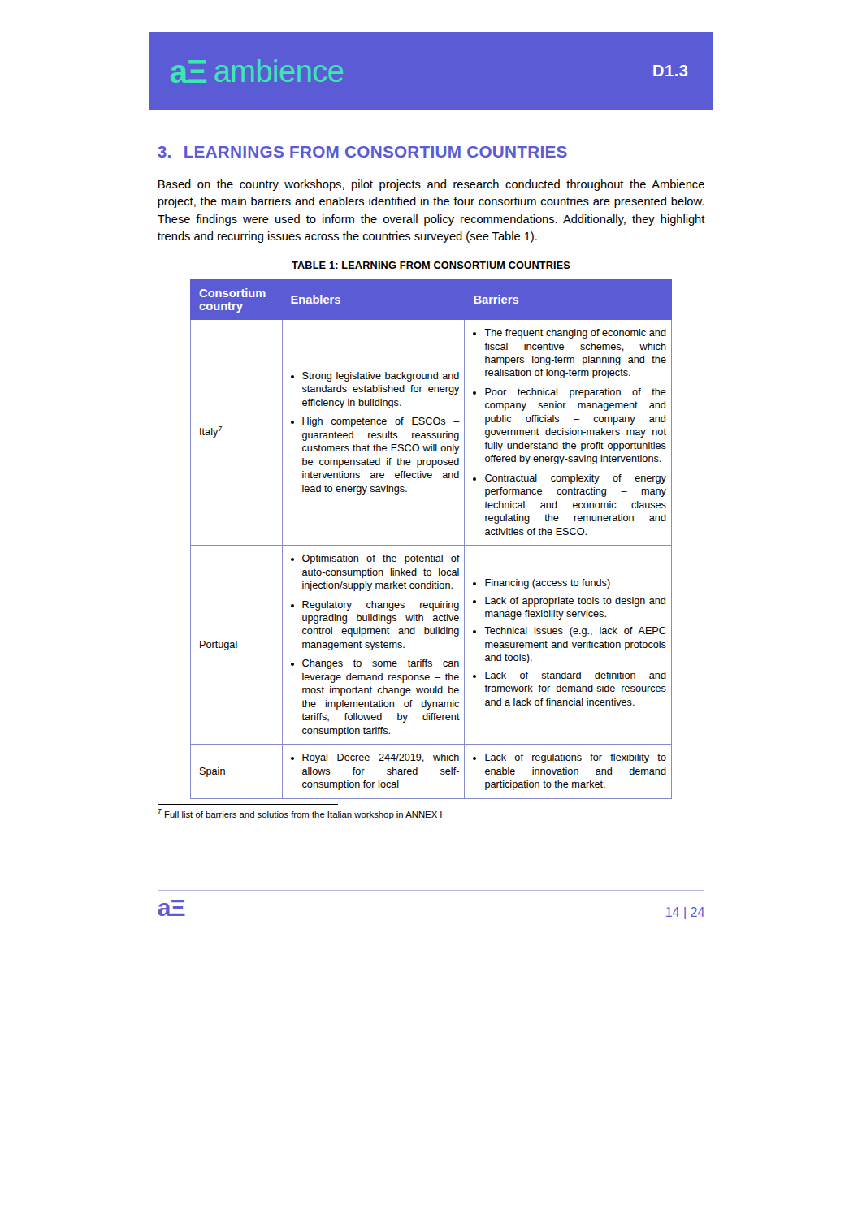aΞ ambience
D1.3
3. LEARNINGS FROM CONSORTIUM COUNTRIES
Based on the country workshops, pilot projects and research conducted throughout the Ambience project, the main barriers and enablers identified in the four consortium countries are presented below. These findings were used to inform the overall policy recommendations. Additionally, they highlight trends and recurring issues across the countries surveyed (see Table 1).
TABLE 1: LEARNING FROM CONSORTIUM COUNTRIES
| Consortium country | Enablers | Barriers |
| --- | --- | --- |
| Italy 7 | Strong legislative background and standards established for energy efficiency in buildings. High competence of ESCOs – guaranteed results reassuring customers that the ESCO will only be compensated if the proposed interventions are effective and lead to energy savings. | The frequent changing of economic and fiscal incentive schemes, which hampers long-term planning and the realisation of long-term projects. Poor technical preparation of the company senior management and public officials – company and government decision-makers may not fully understand the profit opportunities offered by energy-saving interventions. Contractual complexity of energy performance contracting – many technical and economic clauses regulating the remuneration and activities of the ESCO. |
| Portugal | Optimisation of the potential of auto-consumption linked to local injection/supply market condition. Regulatory changes requiring upgrading buildings with active control equipment and building management systems. Changes to some tariffs can leverage demand response – the most important change would be the implementation of dynamic tariffs, followed by different consumption tariffs. | Financing (access to funds) Lack of appropriate tools to design and manage flexibility services. Technical issues (e.g., lack of AEPC measurement and verification protocols and tools). Lack of standard definition and framework for demand-side resources and a lack of financial incentives. |
| Spain | Royal Decree 244/2019, which allows for shared self-consumption for local | Lack of regulations for flexibility to enable innovation and demand participation to the market. |
7 Full list of barriers and solutios from the Italian workshop in ANNEX I
aΞ
14 | 24